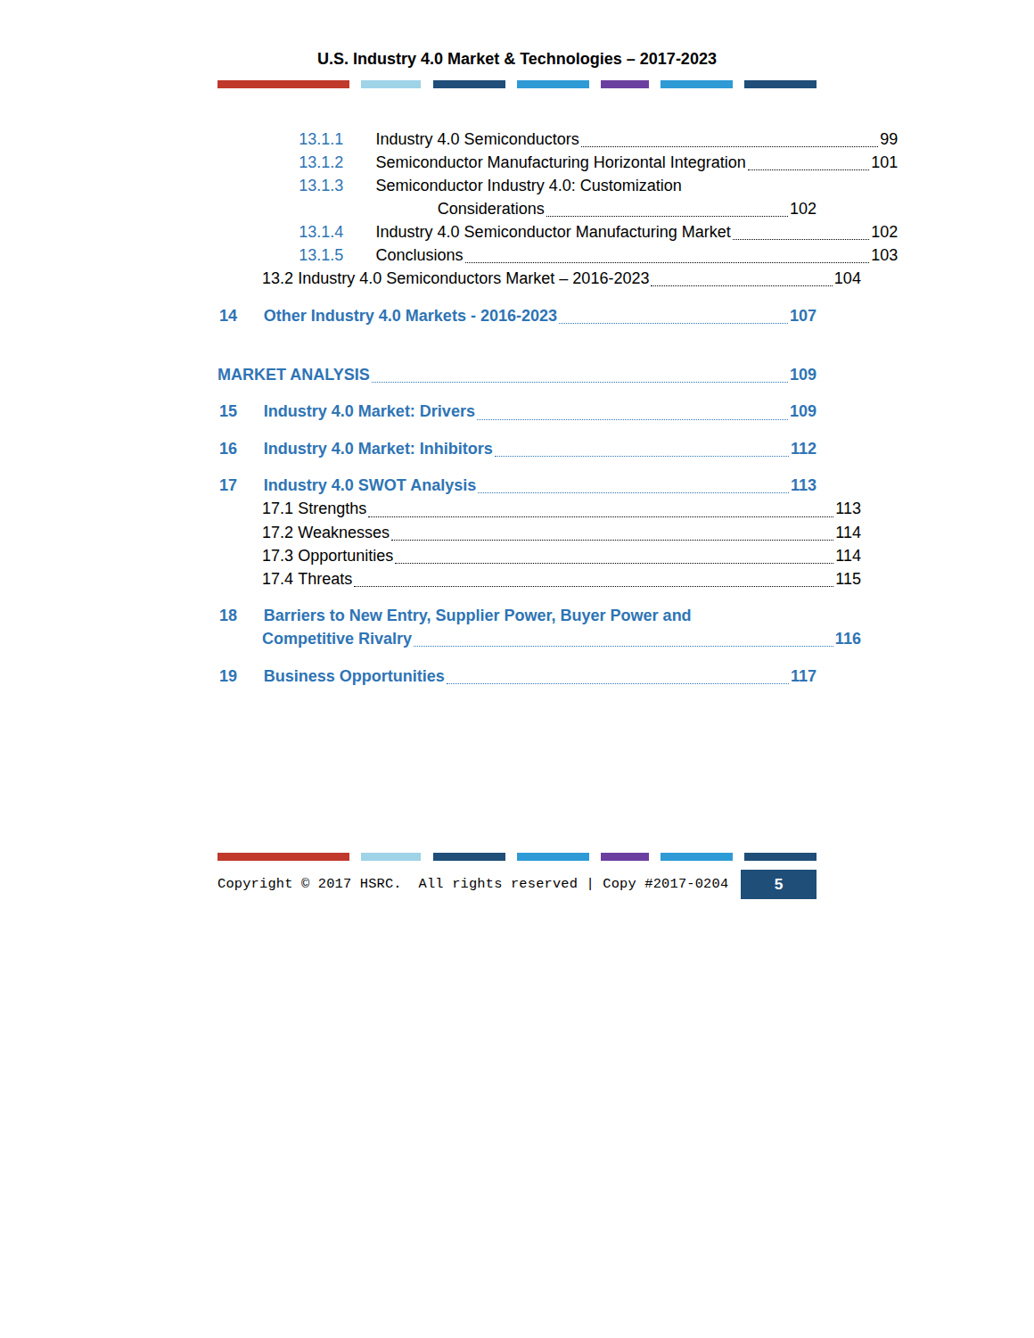U.S. Industry 4.0 Market & Technologies – 2017-2023
13.1.1 Industry 4.0 Semiconductors 99
13.1.2 Semiconductor Manufacturing Horizontal Integration 101
13.1.3 Semiconductor Industry 4.0: Customization
Considerations 102
13.1.4 Industry 4.0 Semiconductor Manufacturing Market 102
13.1.5 Conclusions 103
13.2 Industry 4.0 Semiconductors Market – 2016-2023 104
14 Other Industry 4.0 Markets - 2016-2023 107
MARKET ANALYSIS 109
15 Industry 4.0 Market: Drivers 109
16 Industry 4.0 Market: Inhibitors 112
17 Industry 4.0 SWOT Analysis 113
17.1 Strengths 113
17.2 Weaknesses 114
17.3 Opportunities 114
17.4 Threats 115
18 Barriers to New Entry, Supplier Power, Buyer Power and
Competitive Rivalry 116
19 Business Opportunities 117
Copyright © 2017 HSRC. All rights reserved | Copy #2017-0204
5